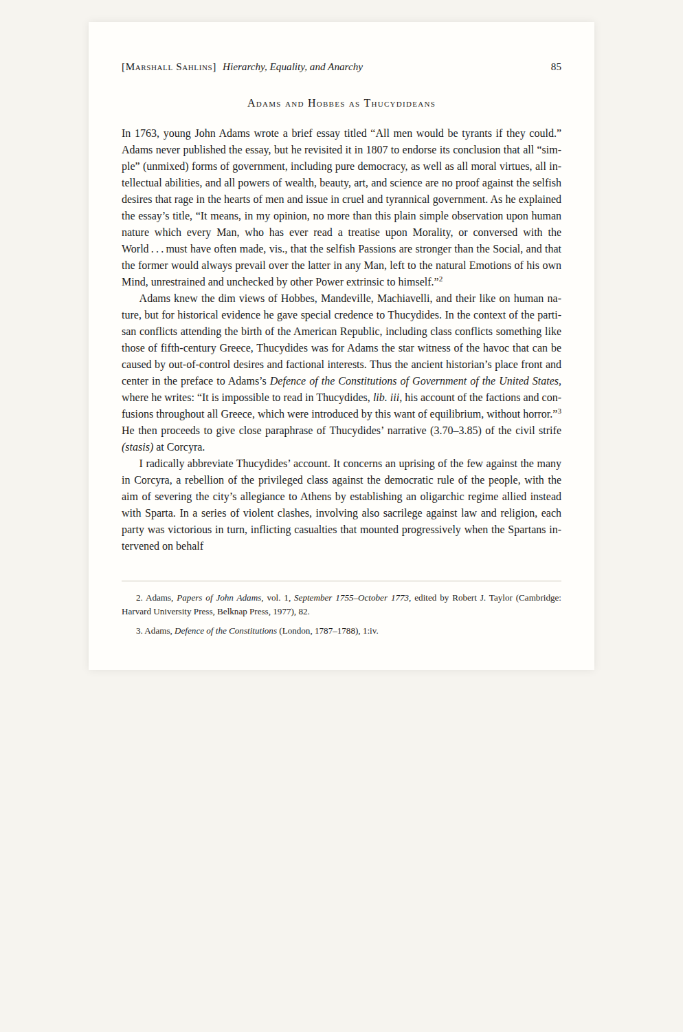[Marshall Sahlins] Hierarchy, Equality, and Anarchy 85
Adams and Hobbes as Thucydideans
In 1763, young John Adams wrote a brief essay titled “All men would be tyrants if they could.” Adams never published the essay, but he revisited it in 1807 to endorse its conclusion that all “simple” (unmixed) forms of government, including pure democracy, as well as all moral virtues, all intellectual abilities, and all powers of wealth, beauty, art, and science are no proof against the selfish desires that rage in the hearts of men and issue in cruel and tyrannical government. As he explained the essay’s title, “It means, in my opinion, no more than this plain simple observation upon human nature which every Man, who has ever read a treatise upon Morality, or conversed with the World . . . must have often made, vis., that the selfish Passions are stronger than the Social, and that the former would always prevail over the latter in any Man, left to the natural Emotions of his own Mind, unrestrained and unchecked by other Power extrinsic to himself.”2
Adams knew the dim views of Hobbes, Mandeville, Machiavelli, and their like on human nature, but for historical evidence he gave special credence to Thucydides. In the context of the partisan conflicts attending the birth of the American Republic, including class conflicts something like those of fifth-century Greece, Thucydides was for Adams the star witness of the havoc that can be caused by out-of-control desires and factional interests. Thus the ancient historian’s place front and center in the preface to Adams’s Defence of the Constitutions of Government of the United States, where he writes: “It is impossible to read in Thucydides, lib. iii, his account of the factions and confusions throughout all Greece, which were introduced by this want of equilibrium, without horror.”3 He then proceeds to give close paraphrase of Thucydides’ narrative (3.70–3.85) of the civil strife (stasis) at Corcyra.
I radically abbreviate Thucydides’ account. It concerns an uprising of the few against the many in Corcyra, a rebellion of the privileged class against the democratic rule of the people, with the aim of severing the city’s allegiance to Athens by establishing an oligarchic regime allied instead with Sparta. In a series of violent clashes, involving also sacrilege against law and religion, each party was victorious in turn, inflicting casualties that mounted progressively when the Spartans intervened on behalf
2. Adams, Papers of John Adams, vol. 1, September 1755–October 1773, edited by Robert J. Taylor (Cambridge: Harvard University Press, Belknap Press, 1977), 82.
3. Adams, Defence of the Constitutions (London, 1787–1788), 1:iv.